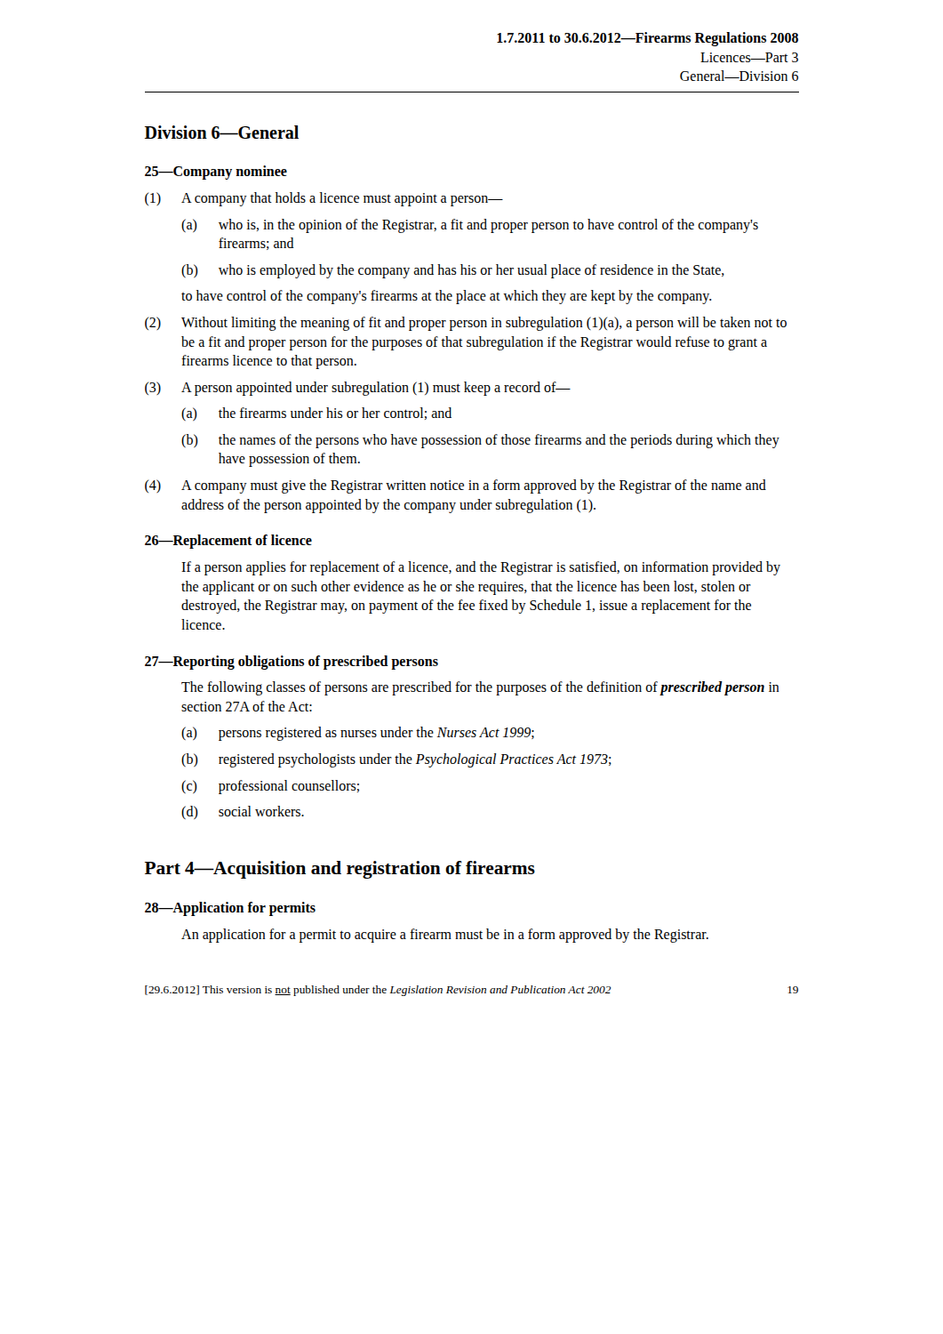1.7.2011 to 30.6.2012—Firearms Regulations 2008
Licences—Part 3
General—Division 6
Division 6—General
25—Company nominee
(1)
A company that holds a licence must appoint a person—
(a)
who is, in the opinion of the Registrar, a fit and proper person to have control of the company's firearms; and
(b)
who is employed by the company and has his or her usual place of residence in the State,
to have control of the company's firearms at the place at which they are kept by the company.
(2)
Without limiting the meaning of fit and proper person in subregulation (1)(a), a person will be taken not to be a fit and proper person for the purposes of that subregulation if the Registrar would refuse to grant a firearms licence to that person.
(3)
A person appointed under subregulation (1) must keep a record of—
(a)
the firearms under his or her control; and
(b)
the names of the persons who have possession of those firearms and the periods during which they have possession of them.
(4)
A company must give the Registrar written notice in a form approved by the Registrar of the name and address of the person appointed by the company under subregulation (1).
26—Replacement of licence
If a person applies for replacement of a licence, and the Registrar is satisfied, on information provided by the applicant or on such other evidence as he or she requires, that the licence has been lost, stolen or destroyed, the Registrar may, on payment of the fee fixed by Schedule 1, issue a replacement for the licence.
27—Reporting obligations of prescribed persons
The following classes of persons are prescribed for the purposes of the definition of prescribed person in section 27A of the Act:
(a)
persons registered as nurses under the Nurses Act 1999;
(b)
registered psychologists under the Psychological Practices Act 1973;
(c)
professional counsellors;
(d)
social workers.
Part 4—Acquisition and registration of firearms
28—Application for permits
An application for a permit to acquire a firearm must be in a form approved by the Registrar.
[29.6.2012] This version is not published under the Legislation Revision and Publication Act 2002
19